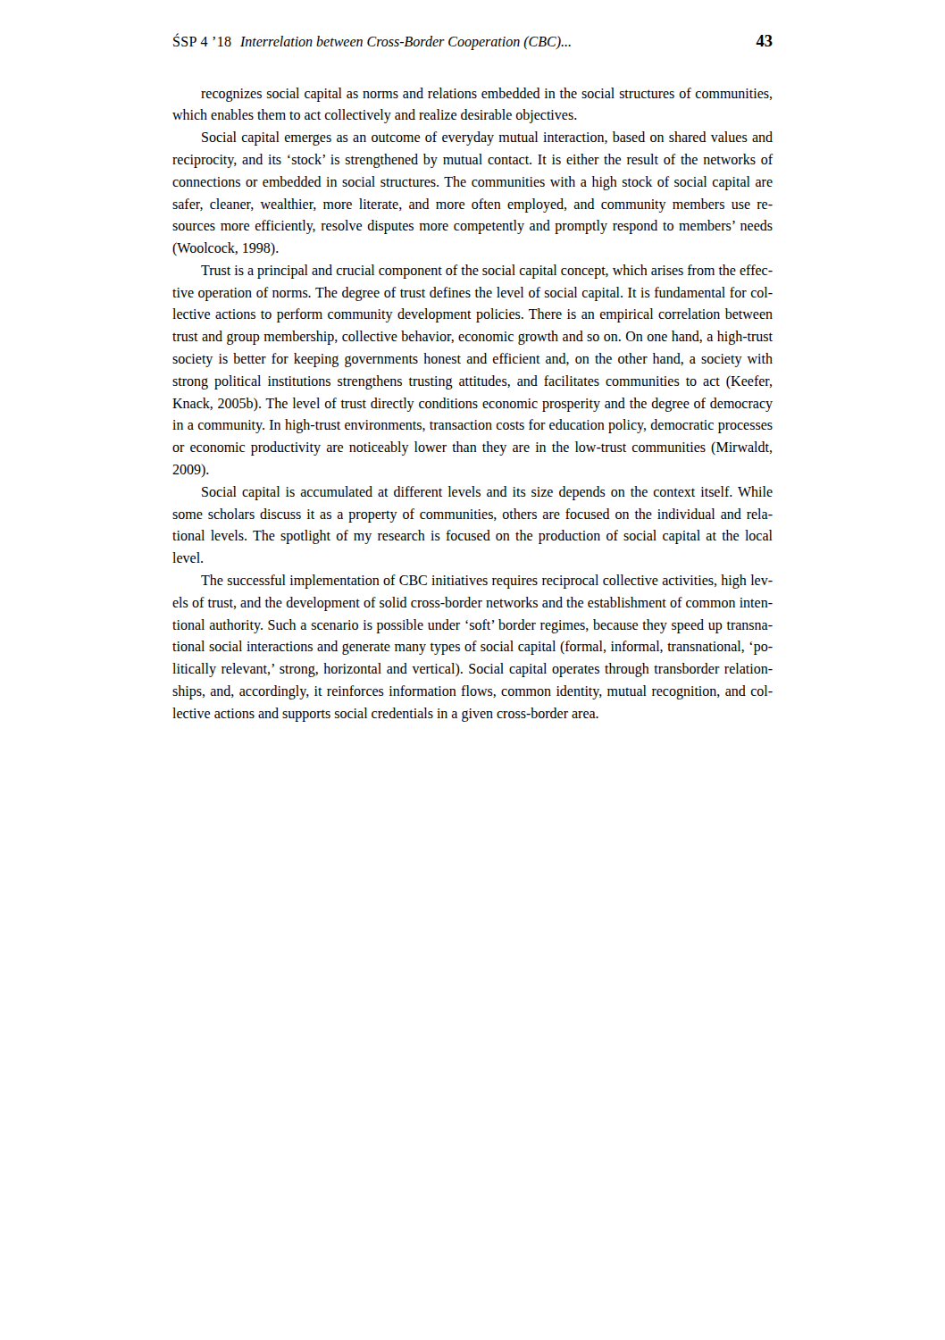ŚSP 4 ’18 Interrelation between Cross-Border Cooperation (CBC)... 43
recognizes social capital as norms and relations embedded in the social structures of communities, which enables them to act collectively and realize desirable objectives.
Social capital emerges as an outcome of everyday mutual interaction, based on shared values and reciprocity, and its ‘stock’ is strengthened by mutual contact. It is either the result of the networks of connections or embedded in social structures. The communities with a high stock of social capital are safer, cleaner, wealthier, more literate, and more often employed, and community members use resources more efficiently, resolve disputes more competently and promptly respond to members’ needs (Woolcock, 1998).
Trust is a principal and crucial component of the social capital concept, which arises from the effective operation of norms. The degree of trust defines the level of social capital. It is fundamental for collective actions to perform community development policies. There is an empirical correlation between trust and group membership, collective behavior, economic growth and so on. On one hand, a high-trust society is better for keeping governments honest and efficient and, on the other hand, a society with strong political institutions strengthens trusting attitudes, and facilitates communities to act (Keefer, Knack, 2005b). The level of trust directly conditions economic prosperity and the degree of democracy in a community. In high-trust environments, transaction costs for education policy, democratic processes or economic productivity are noticeably lower than they are in the low-trust communities (Mirwaldt, 2009).
Social capital is accumulated at different levels and its size depends on the context itself. While some scholars discuss it as a property of communities, others are focused on the individual and relational levels. The spotlight of my research is focused on the production of social capital at the local level.
The successful implementation of CBC initiatives requires reciprocal collective activities, high levels of trust, and the development of solid cross-border networks and the establishment of common intentional authority. Such a scenario is possible under ‘soft’ border regimes, because they speed up transnational social interactions and generate many types of social capital (formal, informal, transnational, ‘politically relevant,’ strong, horizontal and vertical). Social capital operates through transborder relationships, and, accordingly, it reinforces information flows, common identity, mutual recognition, and collective actions and supports social credentials in a given cross-border area.